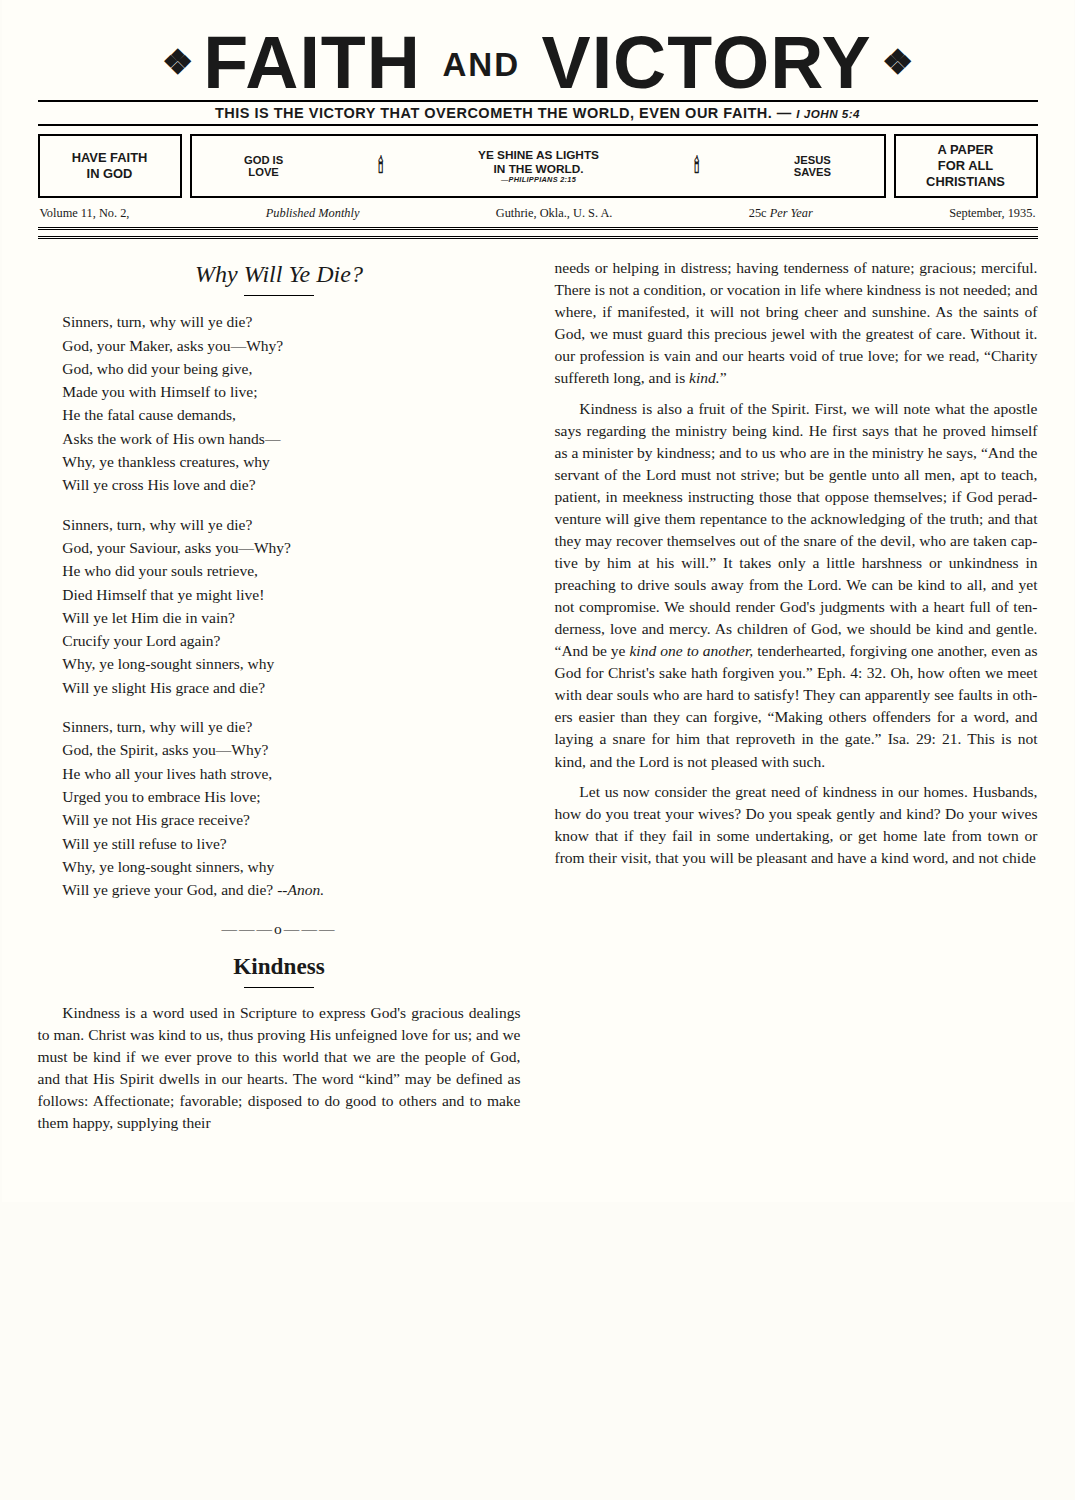❖
FAITH AND VICTORY
❖
THIS IS THE VICTORY THAT OVERCOMETH THE WORLD, EVEN OUR FAITH. — I JOHN 5:4
HAVE FAITH
IN GOD
GOD IS
LOVE 🕯 YE SHINE AS LIGHTS
IN THE WORLD. —PHILIPPIANS 2:15 🕯 JESUS
SAVES
A PAPER
FOR ALL
CHRISTIANS
Volume 11, No. 2, Published Monthly Guthrie, Okla., U. S. A. 25c Per Year September, 1935.
Why Will Ye Die?
Sinners, turn, why will ye die?
God, your Maker, asks you—Why?
God, who did your being give,
Made you with Himself to live;
He the fatal cause demands,
Asks the work of His own hands—
Why, ye thankless creatures, why
Will ye cross His love and die?
Sinners, turn, why will ye die?
God, your Saviour, asks you—Why?
He who did your souls retrieve,
Died Himself that ye might live!
Will ye let Him die in vain?
Crucify your Lord again?
Why, ye long-sought sinners, why
Will ye slight His grace and die?
Sinners, turn, why will ye die?
God, the Spirit, asks you—Why?
He who all your lives hath strove,
Urged you to embrace His love;
Will ye not His grace receive?
Will ye still refuse to live?
Why, ye long-sought sinners, why
Will ye grieve your God, and die? --Anon.
Kindness
Kindness is a word used in Scripture to express God's gracious dealings to man. Christ was kind to us, thus proving His unfeigned love for us; and we must be kind if we ever prove to this world that we are the people of God, and that His Spirit dwells in our hearts. The word “kind” may be defined as follows: Affectionate; favorable; disposed to do good to others and to make them happy, supplying their
needs or helping in distress; having tenderness of nature; gracious; merciful. There is not a condition, or vocation in life where kindness is not needed; and where, if manifested, it will not bring cheer and sunshine. As the saints of God, we must guard this precious jewel with the greatest of care. Without it. our profession is vain and our hearts void of true love; for we read, “Charity suffereth long, and is kind.”
Kindness is also a fruit of the Spirit. First, we will note what the apostle says regarding the ministry being kind. He first says that he proved himself as a minister by kindness; and to us who are in the ministry he says, “And the servant of the Lord must not strive; but be gentle unto all men, apt to teach, patient, in meekness instructing those that oppose themselves; if God peradventure will give them repentance to the acknowledging of the truth; and that they may recover themselves out of the snare of the devil, who are taken captive by him at his will.” It takes only a little harshness or unkindness in preaching to drive souls away from the Lord. We can be kind to all, and yet not compromise. We should render God's judgments with a heart full of tenderness, love and mercy. As children of God, we should be kind and gentle. “And be ye kind one to another, tenderhearted, forgiving one another, even as God for Christ's sake hath forgiven you.” Eph. 4: 32. Oh, how often we meet with dear souls who are hard to satisfy! They can apparently see faults in others easier than they can forgive, “Making others offenders for a word, and laying a snare for him that reproveth in the gate.” Isa. 29: 21. This is not kind, and the Lord is not pleased with such.
Let us now consider the great need of kindness in our homes. Husbands, how do you treat your wives? Do you speak gently and kind? Do your wives know that if they fail in some undertaking, or get home late from town or from their visit, that you will be pleasant and have a kind word, and not chide